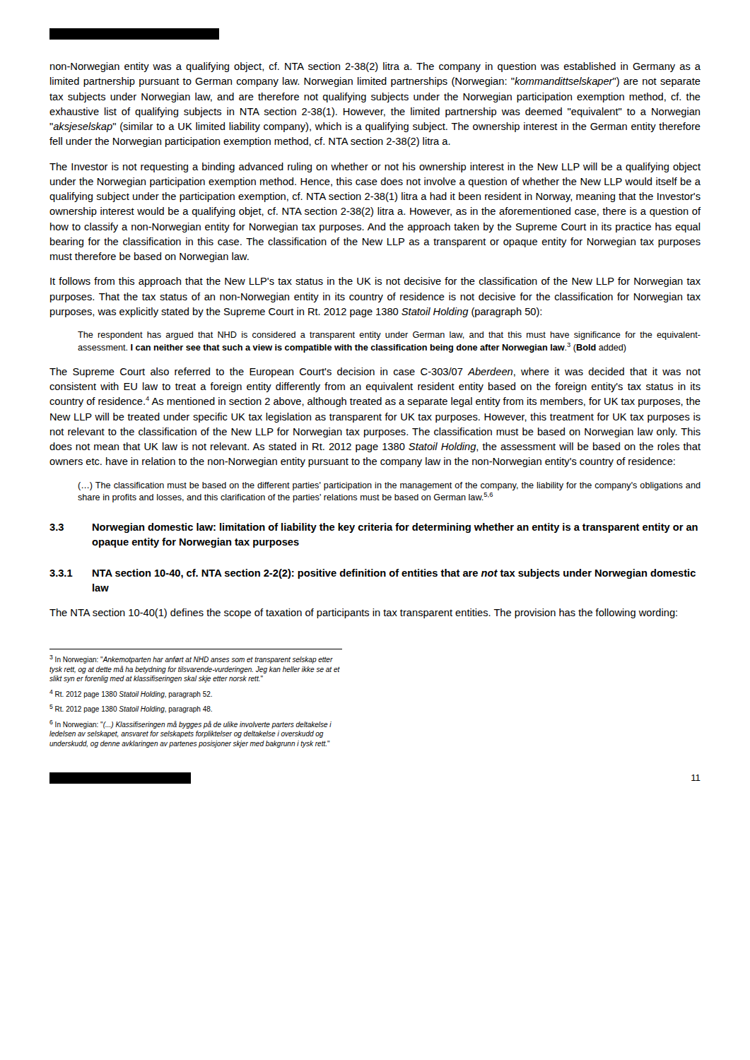non-Norwegian entity was a qualifying object, cf. NTA section 2-38(2) litra a. The company in question was established in Germany as a limited partnership pursuant to German company law. Norwegian limited partnerships (Norwegian: "kommandittselskaper") are not separate tax subjects under Norwegian law, and are therefore not qualifying subjects under the Norwegian participation exemption method, cf. the exhaustive list of qualifying subjects in NTA section 2-38(1). However, the limited partnership was deemed "equivalent" to a Norwegian "aksjeselskap" (similar to a UK limited liability company), which is a qualifying subject. The ownership interest in the German entity therefore fell under the Norwegian participation exemption method, cf. NTA section 2-38(2) litra a.
The Investor is not requesting a binding advanced ruling on whether or not his ownership interest in the New LLP will be a qualifying object under the Norwegian participation exemption method. Hence, this case does not involve a question of whether the New LLP would itself be a qualifying subject under the participation exemption, cf. NTA section 2-38(1) litra a had it been resident in Norway, meaning that the Investor's ownership interest would be a qualifying objet, cf. NTA section 2-38(2) litra a. However, as in the aforementioned case, there is a question of how to classify a non-Norwegian entity for Norwegian tax purposes. And the approach taken by the Supreme Court in its practice has equal bearing for the classification in this case. The classification of the New LLP as a transparent or opaque entity for Norwegian tax purposes must therefore be based on Norwegian law.
It follows from this approach that the New LLP's tax status in the UK is not decisive for the classification of the New LLP for Norwegian tax purposes. That the tax status of an non-Norwegian entity in its country of residence is not decisive for the classification for Norwegian tax purposes, was explicitly stated by the Supreme Court in Rt. 2012 page 1380 Statoil Holding (paragraph 50):
The respondent has argued that NHD is considered a transparent entity under German law, and that this must have significance for the equivalent-assessment. I can neither see that such a view is compatible with the classification being done after Norwegian law.3 (Bold added)
The Supreme Court also referred to the European Court's decision in case C-303/07 Aberdeen, where it was decided that it was not consistent with EU law to treat a foreign entity differently from an equivalent resident entity based on the foreign entity's tax status in its country of residence.4 As mentioned in section 2 above, although treated as a separate legal entity from its members, for UK tax purposes, the New LLP will be treated under specific UK tax legislation as transparent for UK tax purposes. However, this treatment for UK tax purposes is not relevant to the classification of the New LLP for Norwegian tax purposes. The classification must be based on Norwegian law only. This does not mean that UK law is not relevant. As stated in Rt. 2012 page 1380 Statoil Holding, the assessment will be based on the roles that owners etc. have in relation to the non-Norwegian entity pursuant to the company law in the non-Norwegian entity's country of residence:
(…) The classification must be based on the different parties' participation in the management of the company, the liability for the company's obligations and share in profits and losses, and this clarification of the parties' relations must be based on German law.5,6
3.3
Norwegian domestic law: limitation of liability the key criteria for determining whether an entity is a transparent entity or an opaque entity for Norwegian tax purposes
3.3.1
NTA section 10-40, cf. NTA section 2-2(2): positive definition of entities that are not tax subjects under Norwegian domestic law
The NTA section 10-40(1) defines the scope of taxation of participants in tax transparent entities. The provision has the following wording:
3 In Norwegian: "Ankemotparten har anført at NHD anses som et transparent selskap etter tysk rett, og at dette må ha betydning for tilsvarende-vurderingen. Jeg kan heller ikke se at et slikt syn er forenlig med at klassifiseringen skal skje etter norsk rett."
4 Rt. 2012 page 1380 Statoil Holding, paragraph 52.
5 Rt. 2012 page 1380 Statoil Holding, paragraph 48.
6 In Norwegian: "(...) Klassifiseringen må bygges på de ulike involverte parters deltakelse i ledelsen av selskapet, ansvaret for selskapets forpliktelser og deltakelse i overskudd og underskudd, og denne avklaringen av partenes posisjoner skjer med bakgrunn i tysk rett."
11